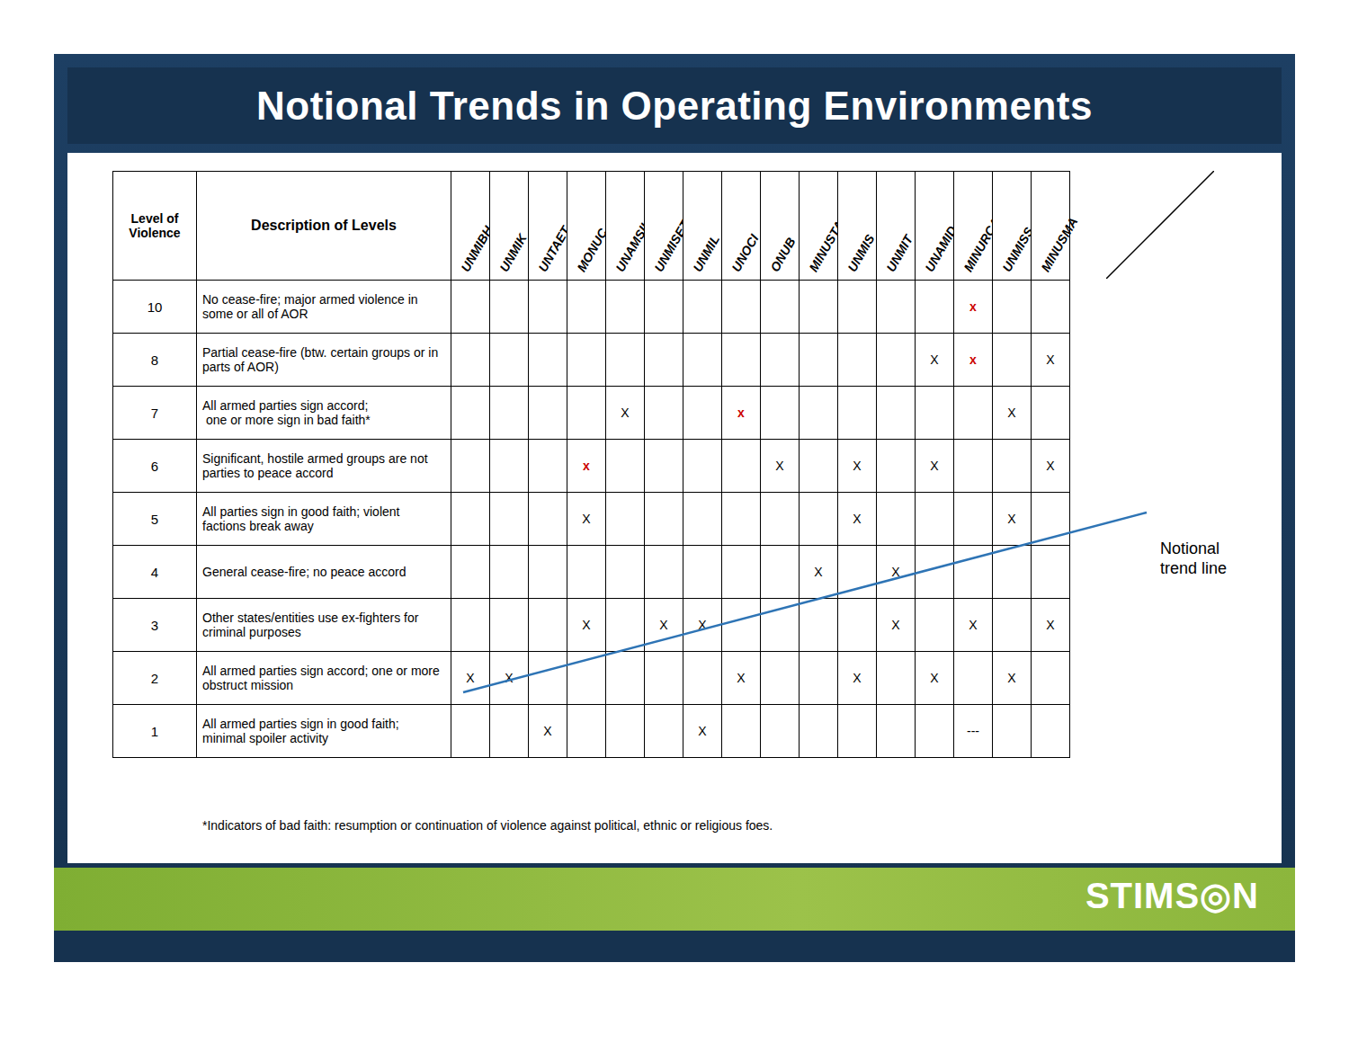Notional Trends in Operating Environments
| Level of Violence | Description of Levels | UNMIBH | UNMIK | UNTAET | MONUC | UNAMSIL | UNMISET | UNMIL | UNOCI | ONUB | MINUSTAH | UNMIS | UNMIT | UNAMID | MINURCAT | UNMISS | MINUSMA |
| --- | --- | --- | --- | --- | --- | --- | --- | --- | --- | --- | --- | --- | --- | --- | --- | --- | --- |
| 10 | No cease-fire; major armed violence in some or all of AOR | | | | | | | | | | | | | | x | | |
| 8 | Partial cease-fire (btw. certain groups or in parts of AOR) | | | | | | | | | | | | | X | x | | X |
| 7 | All armed parties sign accord; one or more sign in bad faith* | | | | | X | | | x | | | | | | | X | |
| 6 | Significant, hostile armed groups are not parties to peace accord | | | | x | | | | | X | | X | | X | | | X |
| 5 | All parties sign in good faith; violent factions break away | | | | X | | | | | | | X | | | | X | |
| 4 | General cease-fire; no peace accord | | | | | | | | | | X | | X | | | | |
| 3 | Other states/entities use ex-fighters for criminal purposes | | | | X | | X | X | | | | | X | | X | | X |
| 2 | All armed parties sign accord; one or more obstruct mission | X | X | | | | | | X | | | X | | X | | X | |
| 1 | All armed parties sign in good faith; minimal spoiler activity | | | X | | | | X | | | | | | | --- | | |
Notional
trend line
*Indicators of bad faith: resumption or continuation of violence against political, ethnic or religious foes.
STIMS◎N